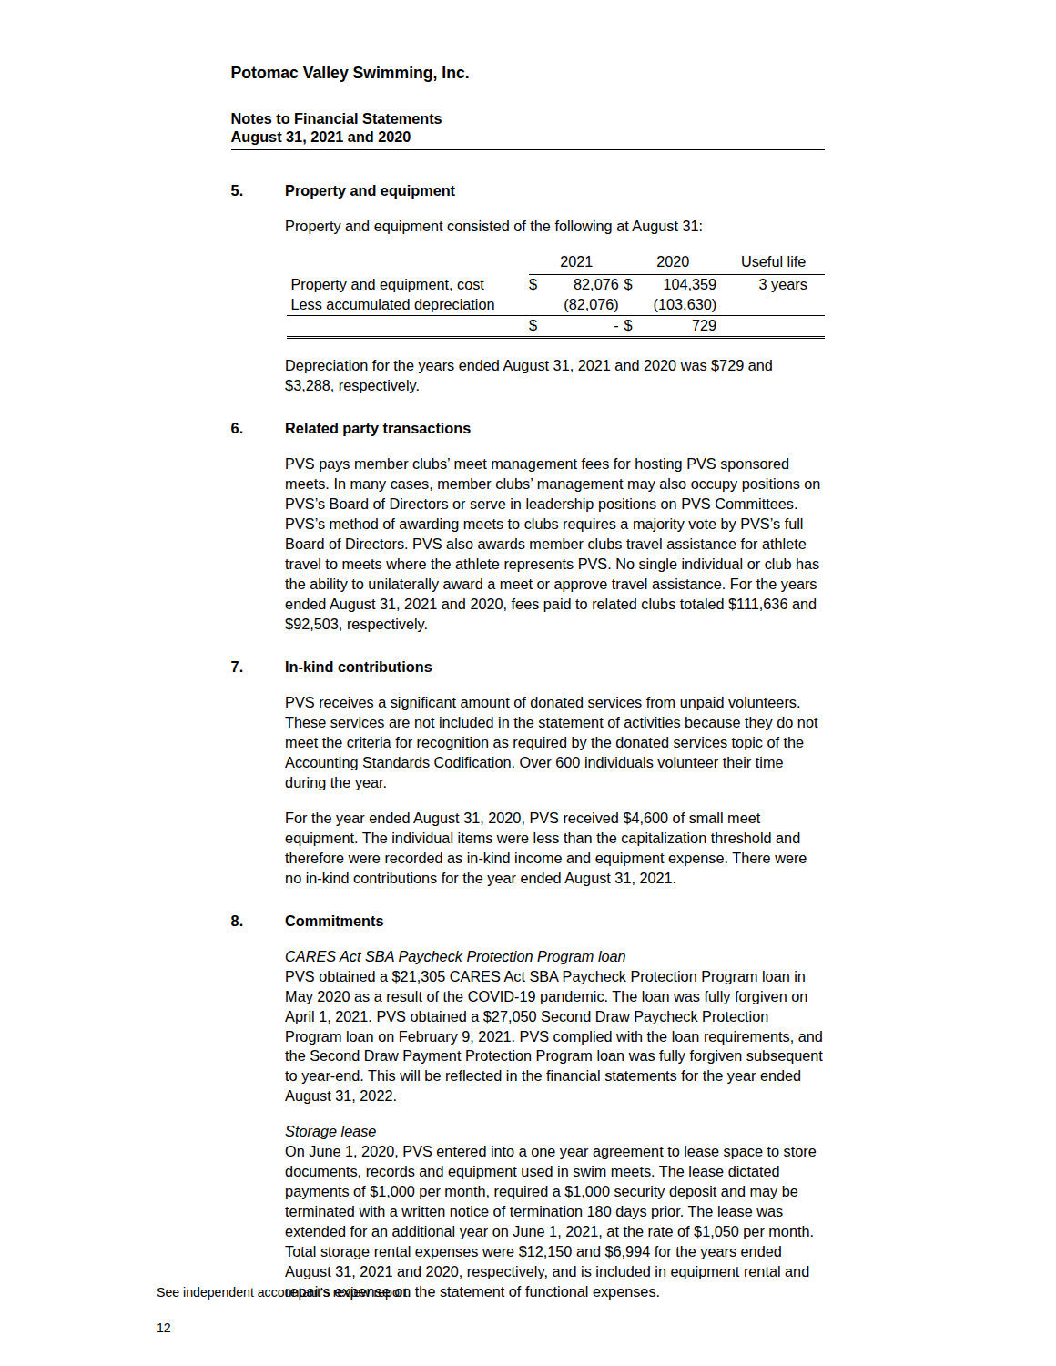Potomac Valley Swimming, Inc.
Notes to Financial Statements
August 31, 2021 and 2020
5.
Property and equipment
Property and equipment consisted of the following at August 31:
| | 2021 | 2020 | Useful life |
| --- | --- | --- | --- |
| Property and equipment, cost | $ | 82,076 | $ | 104,359 | 3 years |
| Less accumulated depreciation | | (82,076) | | (103,630) | |
| | $ | - | $ | 729 | |
Depreciation for the years ended August 31, 2021 and 2020 was $729 and $3,288, respectively.
6.
Related party transactions
PVS pays member clubs’ meet management fees for hosting PVS sponsored meets. In many cases, member clubs’ management may also occupy positions on PVS’s Board of Directors or serve in leadership positions on PVS Committees. PVS’s method of awarding meets to clubs requires a majority vote by PVS’s full Board of Directors. PVS also awards member clubs travel assistance for athlete travel to meets where the athlete represents PVS. No single individual or club has the ability to unilaterally award a meet or approve travel assistance. For the years ended August 31, 2021 and 2020, fees paid to related clubs totaled $111,636 and $92,503, respectively.
7.
In-kind contributions
PVS receives a significant amount of donated services from unpaid volunteers. These services are not included in the statement of activities because they do not meet the criteria for recognition as required by the donated services topic of the Accounting Standards Codification. Over 600 individuals volunteer their time during the year.
For the year ended August 31, 2020, PVS received $4,600 of small meet equipment. The individual items were less than the capitalization threshold and therefore were recorded as in-kind income and equipment expense. There were no in-kind contributions for the year ended August 31, 2021.
8.
Commitments
CARES Act SBA Paycheck Protection Program loan
PVS obtained a $21,305 CARES Act SBA Paycheck Protection Program loan in May 2020 as a result of the COVID-19 pandemic. The loan was fully forgiven on April 1, 2021. PVS obtained a $27,050 Second Draw Paycheck Protection Program loan on February 9, 2021. PVS complied with the loan requirements, and the Second Draw Payment Protection Program loan was fully forgiven subsequent to year-end. This will be reflected in the financial statements for the year ended August 31, 2022.
Storage lease
On June 1, 2020, PVS entered into a one year agreement to lease space to store documents, records and equipment used in swim meets. The lease dictated payments of $1,000 per month, required a $1,000 security deposit and may be terminated with a written notice of termination 180 days prior. The lease was extended for an additional year on June 1, 2021, at the rate of $1,050 per month. Total storage rental expenses were $12,150 and $6,994 for the years ended August 31, 2021 and 2020, respectively, and is included in equipment rental and repairs expense on the statement of functional expenses.
See independent accountant’s review report.
12